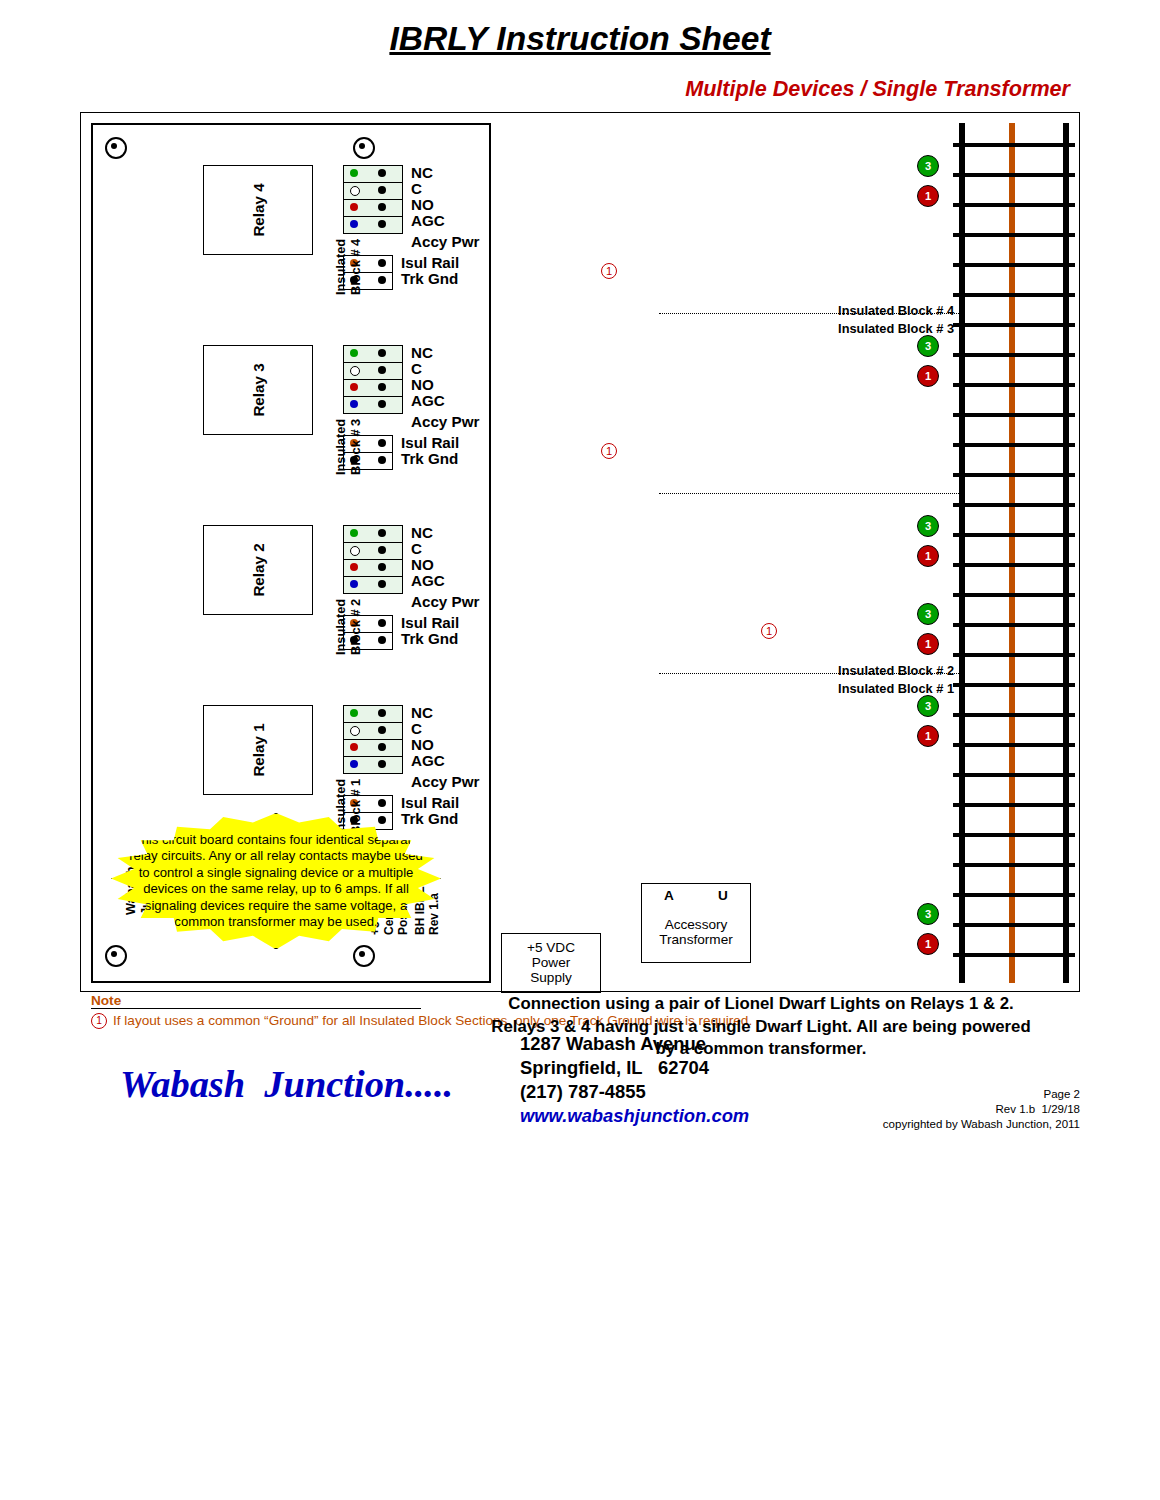IBRLY Instruction Sheet
Multiple Devices / Single Transformer
Relay 4
NC
C
NO
AGC
Accy Pwr
Isul Rail
Trk Gnd
Insulated
Block # 4
Relay 3
NC
C
NO
AGC
Accy Pwr
Isul Rail
Trk Gnd
Insulated
Block # 3
Relay 2
NC
C
NO
AGC
Accy Pwr
Isul Rail
Trk Gnd
Insulated
Block # 2
Relay 1
NC
C
NO
AGC
Accy Pwr
Isul Rail
Trk Gnd
Insulated
Block # 1
Wabash
Junction
500 mA Fuse
Pwr Jack
+5 VDC
Center Pin
Positive
BH IBRLY
Rev 1.a
Insulated Block # 4
Insulated Block # 3
Insulated Block # 2
Insulated Block # 1
3
1
3
1
3
1
3
1
3
1
3
1
1 1 1
AU
Accessory
Transformer
+5 VDC
Power
Supply
This circuit board contains four identical separate relay circuits. Any or all relay contacts maybe used to control a single signaling device or a multiple devices on the same relay, up to 6 amps. If all signaling devices require the same voltage, a common transformer may be used.
Note
1 If layout uses a common “Ground” for all Insulated Block Sections, only one Track Ground wire is required.
Connection using a pair of Lionel Dwarf Lights on Relays 1 & 2. Relays 3 & 4 having just a single Dwarf Light. All are being powered by a common transformer.
Wabash Junction.....
1287 Wabash Avenue
Springfield, IL 62704
(217) 787-4855
www.wabashjunction.com
Page 2
Rev 1.b 1/29/18
copyrighted by Wabash Junction, 2011